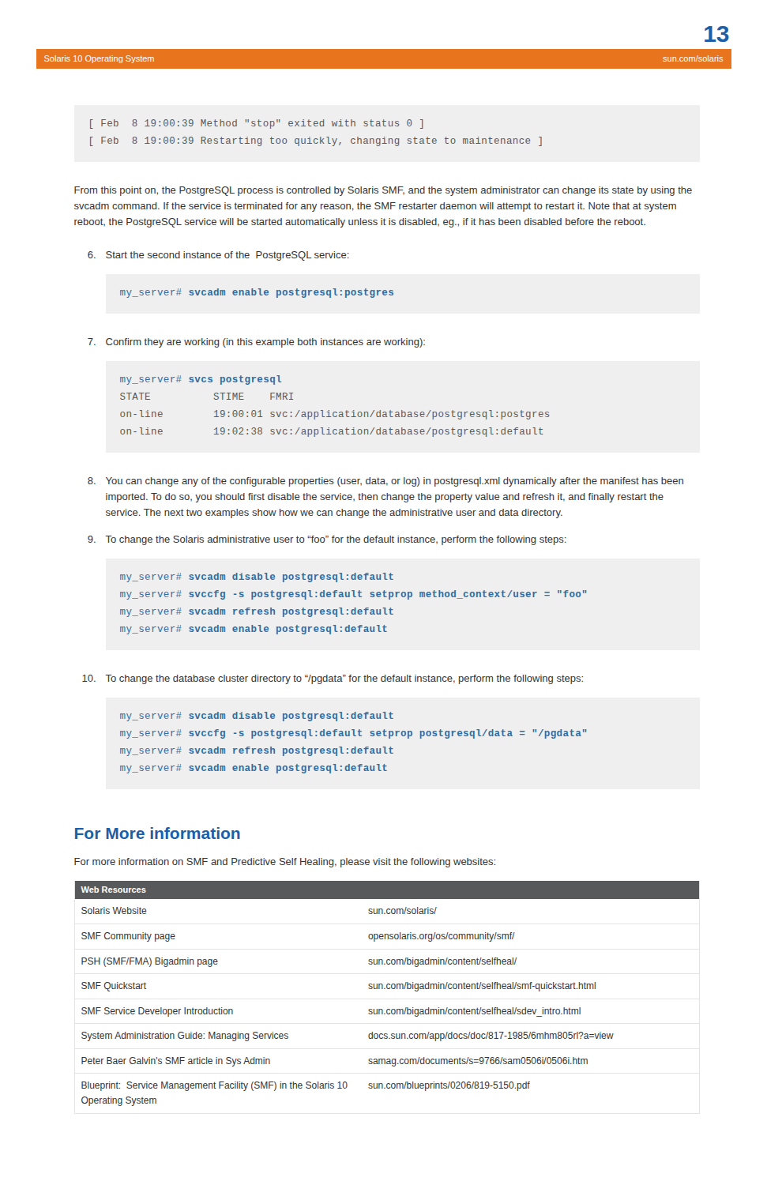13
Solaris 10 Operating System sun.com/solaris
[ Feb  8 19:00:39 Method "stop" exited with status 0 ]
[ Feb  8 19:00:39 Restarting too quickly, changing state to maintenance ]
From this point on, the PostgreSQL process is controlled by Solaris SMF, and the system administrator can change its state by using the svcadm command. If the service is terminated for any reason, the SMF restarter daemon will attempt to restart it. Note that at system reboot, the PostgreSQL service will be started automatically unless it is disabled, eg., if it has been disabled before the reboot.
6.
Start the second instance of the PostgreSQL service:
my_server# svcadm enable postgresql:postgres
7.
Confirm they are working (in this example both instances are working):
my_server# svcs postgresql
STATE          STIME    FMRI
on-line        19:00:01 svc:/application/database/postgresql:postgres
on-line        19:02:38 svc:/application/database/postgresql:default
8.
You can change any of the configurable properties (user, data, or log) in postgresql.xml dynamically after the manifest has been imported. To do so, you should first disable the service, then change the property value and refresh it, and finally restart the service. The next two examples show how we can change the administrative user and data directory.
9.
To change the Solaris administrative user to “foo” for the default instance, perform the following steps:
my_server# svcadm disable postgresql:default
my_server# svccfg -s postgresql:default setprop method_context/user = "foo"
my_server# svcadm refresh postgresql:default
my_server# svcadm enable postgresql:default
10.
To change the database cluster directory to “/pgdata” for the default instance, perform the following steps:
my_server# svcadm disable postgresql:default
my_server# svccfg -s postgresql:default setprop postgresql/data = "/pgdata"
my_server# svcadm refresh postgresql:default
my_server# svcadm enable postgresql:default
For More information
For more information on SMF and Predictive Self Healing, please visit the following websites:
Web Resources
| Solaris Website | sun.com/solaris/ |
| SMF Community page | opensolaris.org/os/community/smf/ |
| PSH (SMF/FMA) Bigadmin page | sun.com/bigadmin/content/selfheal/ |
| SMF Quickstart | sun.com/bigadmin/content/selfheal/smf-quickstart.html |
| SMF Service Developer Introduction | sun.com/bigadmin/content/selfheal/sdev_intro.html |
| System Administration Guide: Managing Services | docs.sun.com/app/docs/doc/817-1985/6mhm805rl?a=view |
| Peter Baer Galvin's SMF article in Sys Admin | samag.com/documents/s=9766/sam0506i/0506i.htm |
| Blueprint: Service Management Facility (SMF) in the Solaris 10 Operating System | sun.com/blueprints/0206/819-5150.pdf |